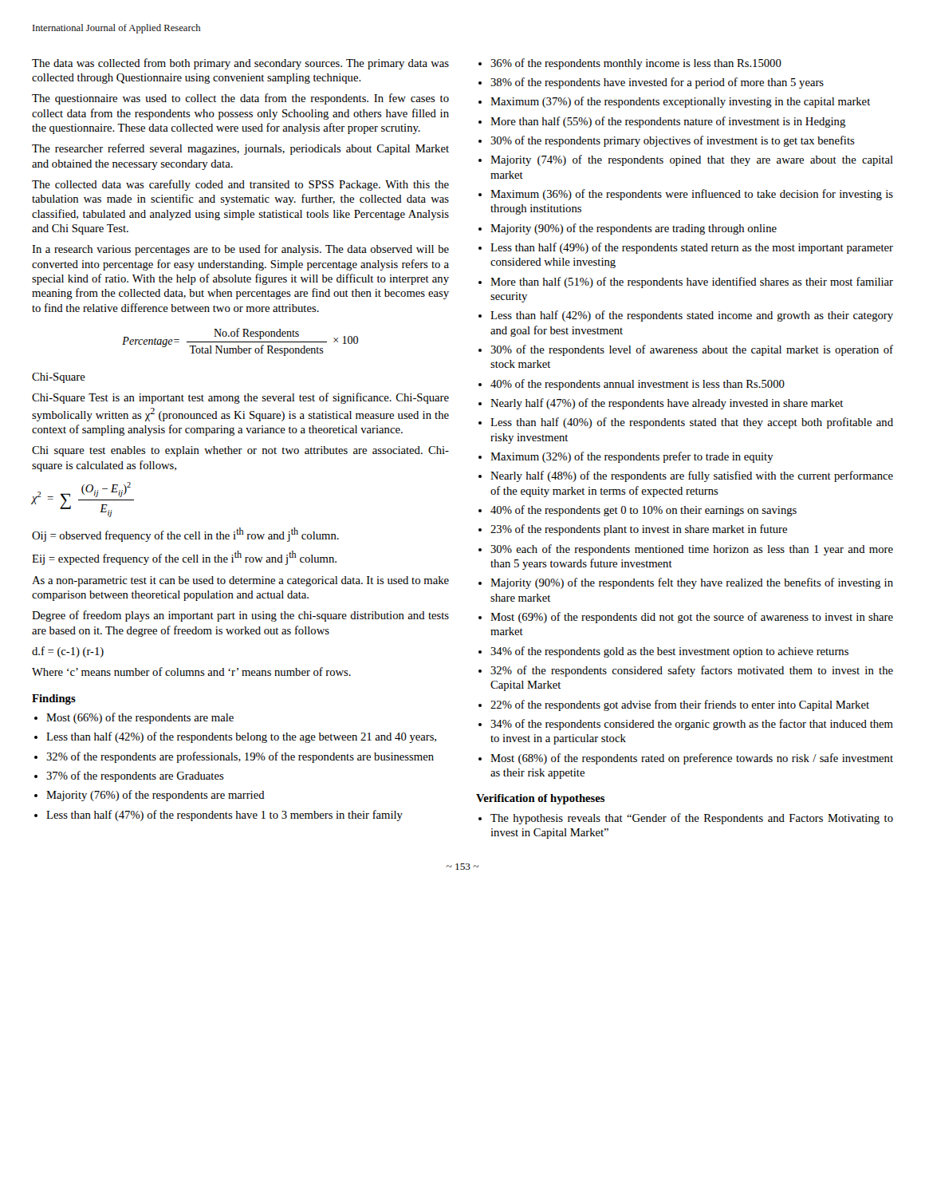International Journal of Applied Research
The data was collected from both primary and secondary sources. The primary data was collected through Questionnaire using convenient sampling technique.
The questionnaire was used to collect the data from the respondents. In few cases to collect data from the respondents who possess only Schooling and others have filled in the questionnaire. These data collected were used for analysis after proper scrutiny.
The researcher referred several magazines, journals, periodicals about Capital Market and obtained the necessary secondary data.
The collected data was carefully coded and transited to SPSS Package. With this the tabulation was made in scientific and systematic way. further, the collected data was classified, tabulated and analyzed using simple statistical tools like Percentage Analysis and Chi Square Test.
In a research various percentages are to be used for analysis. The data observed will be converted into percentage for easy understanding. Simple percentage analysis refers to a special kind of ratio. With the help of absolute figures it will be difficult to interpret any meaning from the collected data, but when percentages are find out then it becomes easy to find the relative difference between two or more attributes.
Percentage= No.of Respondents Total Number of Respondents × 100
Chi-Square
Chi-Square Test is an important test among the several test of significance. Chi-Square symbolically written as χ2 (pronounced as Ki Square) is a statistical measure used in the context of sampling analysis for comparing a variance to a theoretical variance.
Chi square test enables to explain whether or not two attributes are associated. Chi- square is calculated as follows,
χ2 = ∑ (Oij − Eij)2 Eij
Oij = observed frequency of the cell in the ith row and jth column.
Eij = expected frequency of the cell in the ith row and jth column.
As a non-parametric test it can be used to determine a categorical data. It is used to make comparison between theoretical population and actual data.
Degree of freedom plays an important part in using the chi-square distribution and tests are based on it. The degree of freedom is worked out as follows
d.f = (c-1) (r-1)
Where ‘c’ means number of columns and ‘r’ means number of rows.
Findings
Most (66%) of the respondents are male
Less than half (42%) of the respondents belong to the age between 21 and 40 years,
32% of the respondents are professionals, 19% of the respondents are businessmen
37% of the respondents are Graduates
Majority (76%) of the respondents are married
Less than half (47%) of the respondents have 1 to 3 members in their family
36% of the respondents monthly income is less than Rs.15000
38% of the respondents have invested for a period of more than 5 years
Maximum (37%) of the respondents exceptionally investing in the capital market
More than half (55%) of the respondents nature of investment is in Hedging
30% of the respondents primary objectives of investment is to get tax benefits
Majority (74%) of the respondents opined that they are aware about the capital market
Maximum (36%) of the respondents were influenced to take decision for investing is through institutions
Majority (90%) of the respondents are trading through online
Less than half (49%) of the respondents stated return as the most important parameter considered while investing
More than half (51%) of the respondents have identified shares as their most familiar security
Less than half (42%) of the respondents stated income and growth as their category and goal for best investment
30% of the respondents level of awareness about the capital market is operation of stock market
40% of the respondents annual investment is less than Rs.5000
Nearly half (47%) of the respondents have already invested in share market
Less than half (40%) of the respondents stated that they accept both profitable and risky investment
Maximum (32%) of the respondents prefer to trade in equity
Nearly half (48%) of the respondents are fully satisfied with the current performance of the equity market in terms of expected returns
40% of the respondents get 0 to 10% on their earnings on savings
23% of the respondents plant to invest in share market in future
30% each of the respondents mentioned time horizon as less than 1 year and more than 5 years towards future investment
Majority (90%) of the respondents felt they have realized the benefits of investing in share market
Most (69%) of the respondents did not got the source of awareness to invest in share market
34% of the respondents gold as the best investment option to achieve returns
32% of the respondents considered safety factors motivated them to invest in the Capital Market
22% of the respondents got advise from their friends to enter into Capital Market
34% of the respondents considered the organic growth as the factor that induced them to invest in a particular stock
Most (68%) of the respondents rated on preference towards no risk / safe investment as their risk appetite
Verification of hypotheses
The hypothesis reveals that “Gender of the Respondents and Factors Motivating to invest in Capital Market”
~ 153 ~